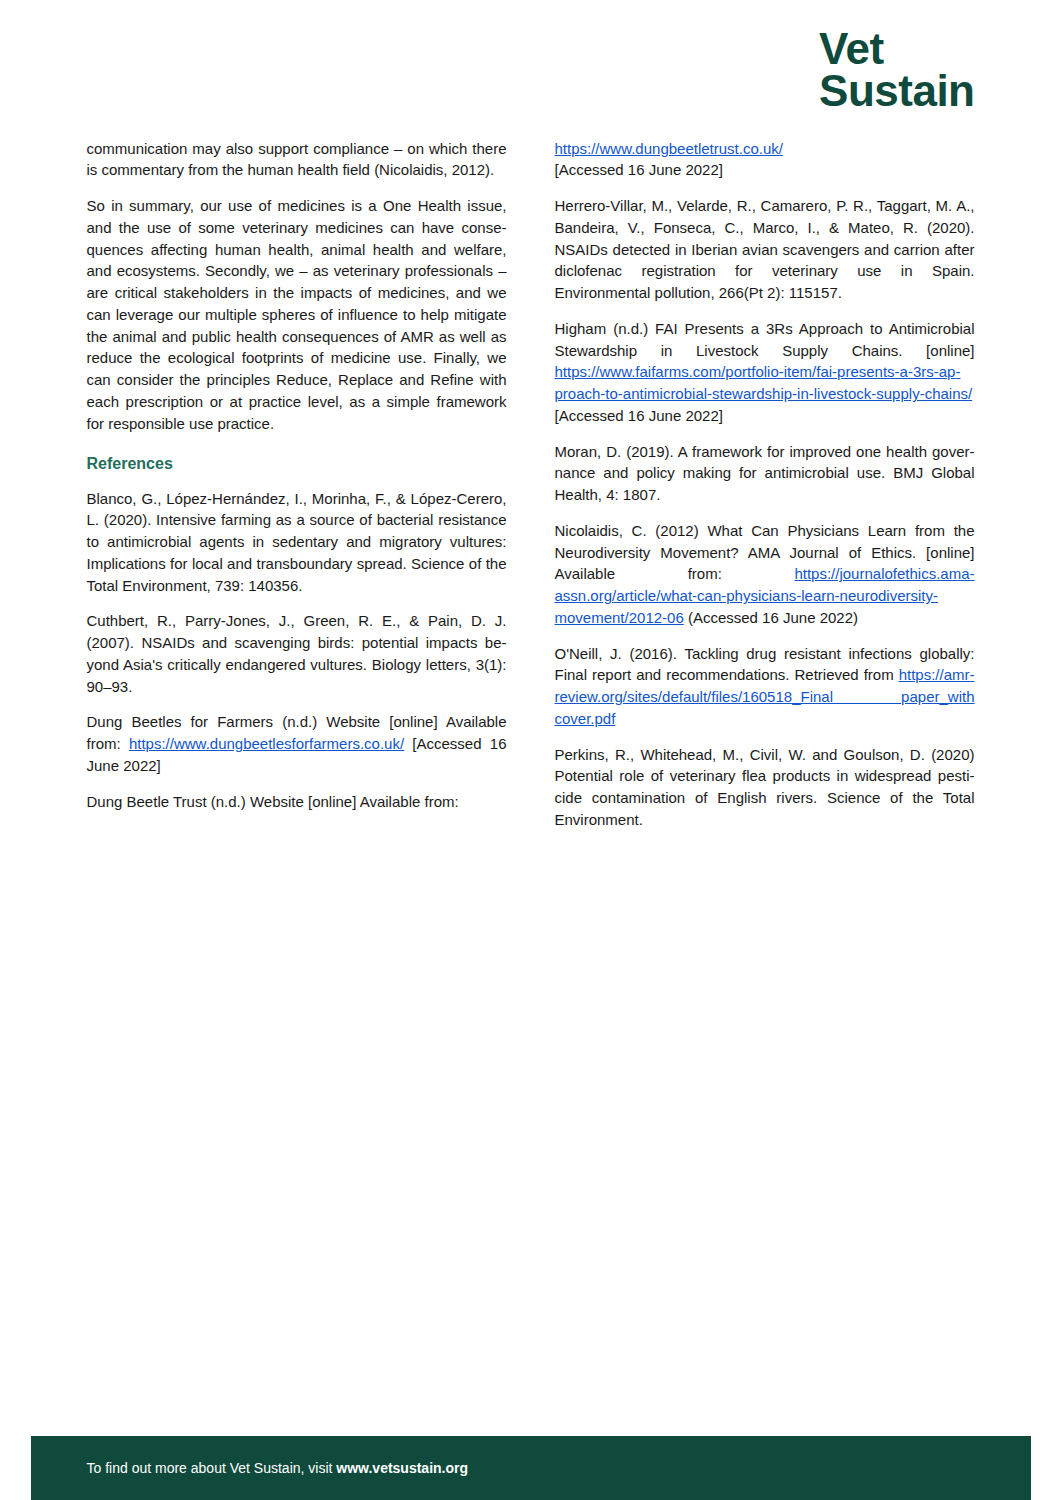Vet Sustain
communication may also support compliance – on which there is commentary from the human health field (Nicolaidis, 2012).
So in summary, our use of medicines is a One Health issue, and the use of some veterinary medicines can have consequences affecting human health, animal health and welfare, and ecosystems. Secondly, we – as veterinary professionals – are critical stakeholders in the impacts of medicines, and we can leverage our multiple spheres of influence to help mitigate the animal and public health consequences of AMR as well as reduce the ecological footprints of medicine use. Finally, we can consider the principles Reduce, Replace and Refine with each prescription or at practice level, as a simple framework for responsible use practice.
References
Blanco, G., López-Hernández, I., Morinha, F., & López-Cerero, L. (2020). Intensive farming as a source of bacterial resistance to antimicrobial agents in sedentary and migratory vultures: Implications for local and transboundary spread. Science of the Total Environment, 739: 140356.
Cuthbert, R., Parry-Jones, J., Green, R. E., & Pain, D. J. (2007). NSAIDs and scavenging birds: potential impacts beyond Asia's critically endangered vultures. Biology letters, 3(1): 90–93.
Dung Beetles for Farmers (n.d.) Website [online] Available from: https://www.dungbeetlesforfarmers.co.uk/ [Accessed 16 June 2022]
Dung Beetle Trust (n.d.) Website [online] Available from:
https://www.dungbeetletrust.co.uk/
[Accessed 16 June 2022]
Herrero-Villar, M., Velarde, R., Camarero, P. R., Taggart, M. A., Bandeira, V., Fonseca, C., Marco, I., & Mateo, R. (2020). NSAIDs detected in Iberian avian scavengers and carrion after diclofenac registration for veterinary use in Spain. Environmental pollution, 266(Pt 2): 115157.
Higham (n.d.) FAI Presents a 3Rs Approach to Antimicrobial Stewardship in Livestock Supply Chains. [online] https://www.faifarms.com/portfolio-item/fai-presents-a-3rs-approach-to-antimicrobial-stewardship-in-livestock-supply-chains/ [Accessed 16 June 2022]
Moran, D. (2019). A framework for improved one health governance and policy making for antimicrobial use. BMJ Global Health, 4: 1807.
Nicolaidis, C. (2012) What Can Physicians Learn from the Neurodiversity Movement? AMA Journal of Ethics. [online] Available from: https://journalofethics.ama-assn.org/article/what-can-physicians-learn-neurodiversity-movement/2012-06 (Accessed 16 June 2022)
O'Neill, J. (2016). Tackling drug resistant infections globally: Final report and recommendations. Retrieved from https://amr-review.org/sites/default/files/160518_Final paper_with cover.pdf
Perkins, R., Whitehead, M., Civil, W. and Goulson, D. (2020) Potential role of veterinary flea products in widespread pesticide contamination of English rivers. Science of the Total Environment.
To find out more about Vet Sustain, visit www.vetsustain.org